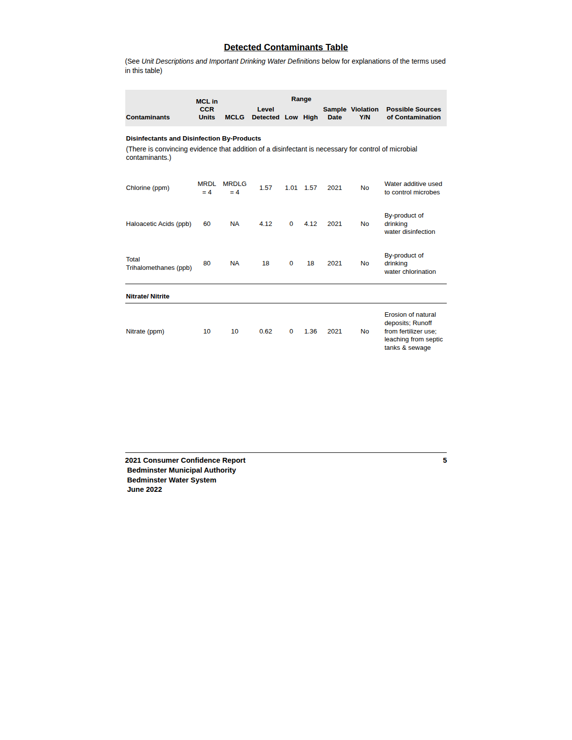Detected Contaminants Table
(See Unit Descriptions and Important Drinking Water Definitions below for explanations of the terms used in this table)
| Contaminants | MCL in CCR Units | MCLG | Level Detected | Range | Sample Date | Violation Y/N | Possible Sources of Contamination |
| --- | --- | --- | --- | --- | --- | --- | --- |
| Low | High |
| Disinfectants and Disinfection By-Products |
| (There is convincing evidence that addition of a disinfectant is necessary for control of microbial contaminants.) |
| Chlorine (ppm) | MRDL = 4 | MRDLG = 4 | 1.57 | 1.01 | 1.57 | 2021 | No | Water additive used to control microbes |
| Haloacetic Acids (ppb) | 60 | NA | 4.12 | 0 | 4.12 | 2021 | No | By-product of drinking water disinfection |
| Total Trihalomethanes (ppb) | 80 | NA | 18 | 0 | 18 | 2021 | No | By-product of drinking water chlorination |
| Nitrate/ Nitrite |
| Nitrate (ppm) | 10 | 10 | 0.62 | 0 | 1.36 | 2021 | No | Erosion of natural deposits; Runoff from fertilizer use; leaching from septic tanks & sewage |
5 2021 Consumer Confidence Report
Bedminster Municipal Authority
Bedminster Water System
June 2022